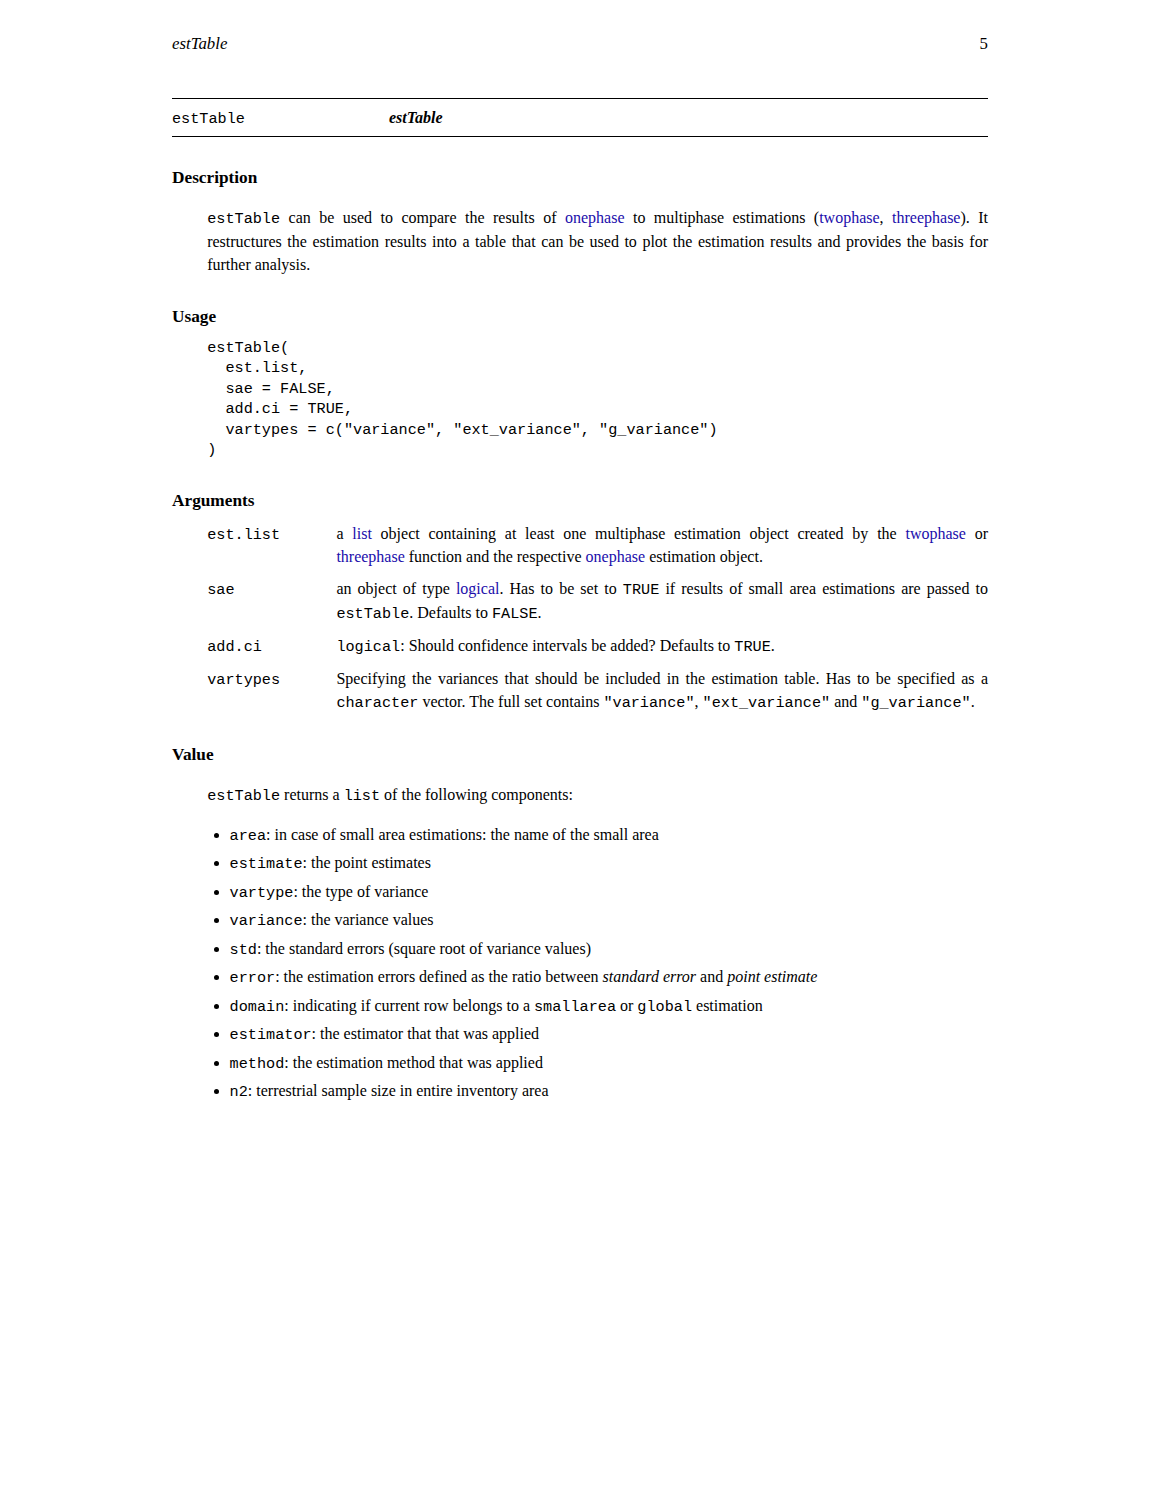estTable 5
estTable estTable
Description
estTable can be used to compare the results of onephase to multiphase estimations (twophase, threephase). It restructures the estimation results into a table that can be used to plot the estimation results and provides the basis for further analysis.
Usage
estTable(
  est.list,
  sae = FALSE,
  add.ci = TRUE,
  vartypes = c("variance", "ext_variance", "g_variance")
)
Arguments
est.list
a list object containing at least one multiphase estimation object created by the twophase or threephase function and the respective onephase estimation object.
sae
an object of type logical. Has to be set to TRUE if results of small area estimations are passed to estTable. Defaults to FALSE.
add.ci
logical: Should confidence intervals be added? Defaults to TRUE.
vartypes
Specifying the variances that should be included in the estimation table. Has to be specified as a character vector. The full set contains "variance", "ext_variance" and "g_variance".
Value
estTable returns a list of the following components:
area: in case of small area estimations: the name of the small area
estimate: the point estimates
vartype: the type of variance
variance: the variance values
std: the standard errors (square root of variance values)
error: the estimation errors defined as the ratio between standard error and point estimate
domain: indicating if current row belongs to a smallarea or global estimation
estimator: the estimator that that was applied
method: the estimation method that was applied
n2: terrestrial sample size in entire inventory area